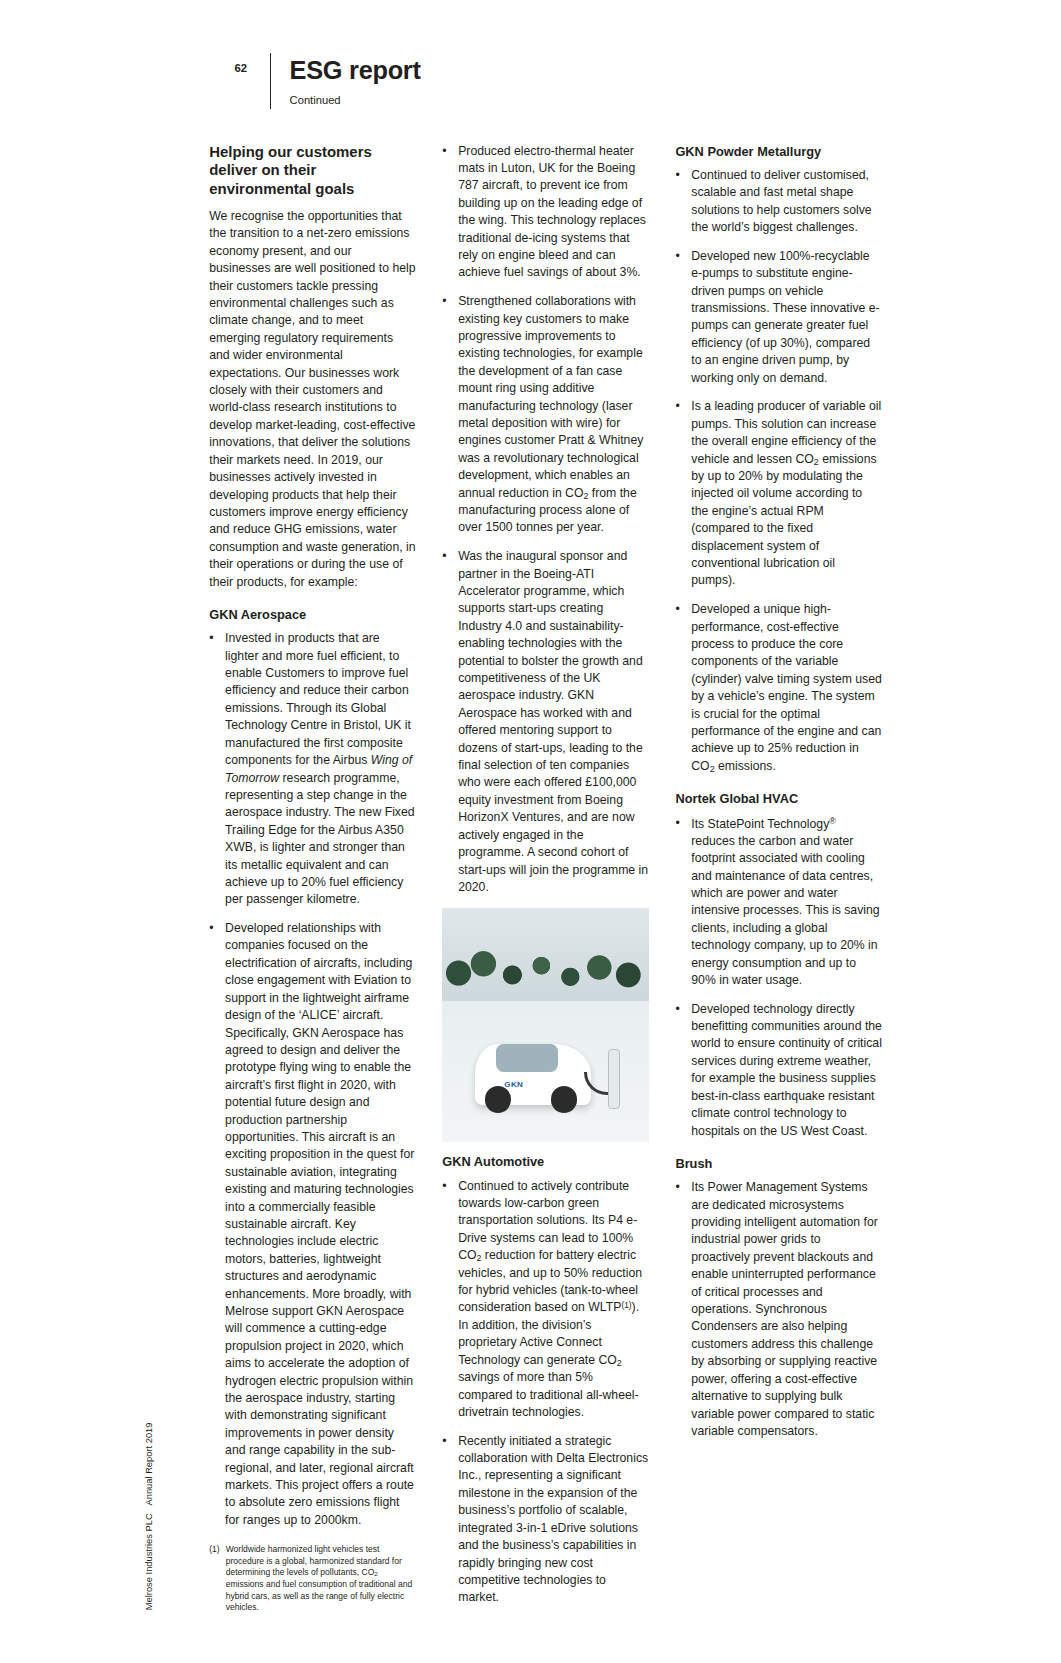62
ESG report
Continued
Helping our customers deliver on their environmental goals
We recognise the opportunities that the transition to a net-zero emissions economy present, and our businesses are well positioned to help their customers tackle pressing environmental challenges such as climate change, and to meet emerging regulatory requirements and wider environmental expectations. Our businesses work closely with their customers and world-class research institutions to develop market-leading, cost-effective innovations, that deliver the solutions their markets need. In 2019, our businesses actively invested in developing products that help their customers improve energy efficiency and reduce GHG emissions, water consumption and waste generation, in their operations or during the use of their products, for example:
GKN Aerospace
Invested in products that are lighter and more fuel efficient, to enable Customers to improve fuel efficiency and reduce their carbon emissions. Through its Global Technology Centre in Bristol, UK it manufactured the first composite components for the Airbus Wing of Tomorrow research programme, representing a step change in the aerospace industry. The new Fixed Trailing Edge for the Airbus A350 XWB, is lighter and stronger than its metallic equivalent and can achieve up to 20% fuel efficiency per passenger kilometre.
Developed relationships with companies focused on the electrification of aircrafts, including close engagement with Eviation to support in the lightweight airframe design of the ‘ALICE’ aircraft. Specifically, GKN Aerospace has agreed to design and deliver the prototype flying wing to enable the aircraft’s first flight in 2020, with potential future design and production partnership opportunities. This aircraft is an exciting proposition in the quest for sustainable aviation, integrating existing and maturing technologies into a commercially feasible sustainable aircraft. Key technologies include electric motors, batteries, lightweight structures and aerodynamic enhancements. More broadly, with Melrose support GKN Aerospace will commence a cutting-edge propulsion project in 2020, which aims to accelerate the adoption of hydrogen electric propulsion within the aerospace industry, starting with demonstrating significant improvements in power density and range capability in the sub-regional, and later, regional aircraft markets. This project offers a route to absolute zero emissions flight for ranges up to 2000km.
(1)
Worldwide harmonized light vehicles test procedure is a global, harmonized standard for determining the levels of pollutants, CO2 emissions and fuel consumption of traditional and hybrid cars, as well as the range of fully electric vehicles.
Produced electro-thermal heater mats in Luton, UK for the Boeing 787 aircraft, to prevent ice from building up on the leading edge of the wing. This technology replaces traditional de-icing systems that rely on engine bleed and can achieve fuel savings of about 3%.
Strengthened collaborations with existing key customers to make progressive improvements to existing technologies, for example the development of a fan case mount ring using additive manufacturing technology (laser metal deposition with wire) for engines customer Pratt & Whitney was a revolutionary technological development, which enables an annual reduction in CO2 from the manufacturing process alone of over 1500 tonnes per year.
Was the inaugural sponsor and partner in the Boeing-ATI Accelerator programme, which supports start-ups creating Industry 4.0 and sustainability-enabling technologies with the potential to bolster the growth and competitiveness of the UK aerospace industry. GKN Aerospace has worked with and offered mentoring support to dozens of start-ups, leading to the final selection of ten companies who were each offered £100,000 equity investment from Boeing HorizonX Ventures, and are now actively engaged in the programme. A second cohort of start-ups will join the programme in 2020.
GKN
GKN Automotive
Continued to actively contribute towards low-carbon green transportation solutions. Its P4 e-Drive systems can lead to 100% CO2 reduction for battery electric vehicles, and up to 50% reduction for hybrid vehicles (tank-to-wheel consideration based on WLTP(1)). In addition, the division’s proprietary Active Connect Technology can generate CO2 savings of more than 5% compared to traditional all-wheel-drivetrain technologies.
Recently initiated a strategic collaboration with Delta Electronics Inc., representing a significant milestone in the expansion of the business’s portfolio of scalable, integrated 3-in-1 eDrive solutions and the business’s capabilities in rapidly bringing new cost competitive technologies to market.
GKN Powder Metallurgy
Continued to deliver customised, scalable and fast metal shape solutions to help customers solve the world’s biggest challenges.
Developed new 100%-recyclable e-pumps to substitute engine-driven pumps on vehicle transmissions. These innovative e-pumps can generate greater fuel efficiency (of up 30%), compared to an engine driven pump, by working only on demand.
Is a leading producer of variable oil pumps. This solution can increase the overall engine efficiency of the vehicle and lessen CO2 emissions by up to 20% by modulating the injected oil volume according to the engine’s actual RPM (compared to the fixed displacement system of conventional lubrication oil pumps).
Developed a unique high-performance, cost-effective process to produce the core components of the variable (cylinder) valve timing system used by a vehicle’s engine. The system is crucial for the optimal performance of the engine and can achieve up to 25% reduction in CO2 emissions.
Nortek Global HVAC
Its StatePoint Technology® reduces the carbon and water footprint associated with cooling and maintenance of data centres, which are power and water intensive processes. This is saving clients, including a global technology company, up to 20% in energy consumption and up to 90% in water usage.
Developed technology directly benefitting communities around the world to ensure continuity of critical services during extreme weather, for example the business supplies best-in-class earthquake resistant climate control technology to hospitals on the US West Coast.
Brush
Its Power Management Systems are dedicated microsystems providing intelligent automation for industrial power grids to proactively prevent blackouts and enable uninterrupted performance of critical processes and operations. Synchronous Condensers are also helping customers address this challenge by absorbing or supplying reactive power, offering a cost-effective alternative to supplying bulk variable power compared to static variable compensators.
Melrose Industries PLC Annual Report 2019